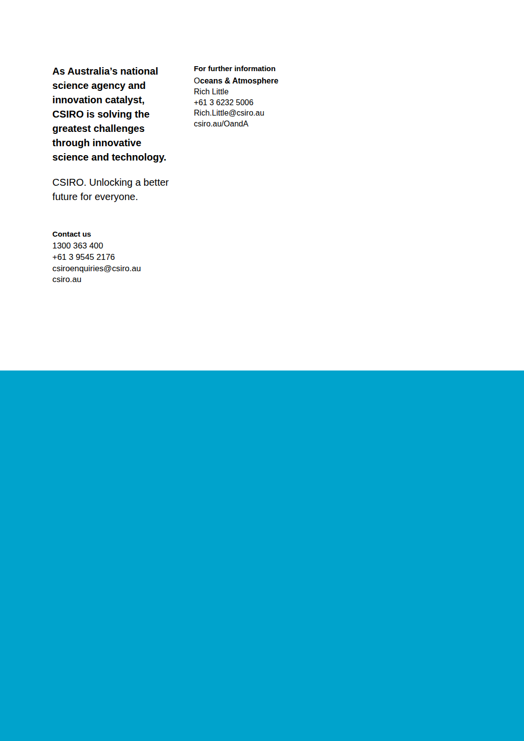As Australia’s national science agency and innovation catalyst, CSIRO is solving the greatest challenges through innovative science and technology.
CSIRO. Unlocking a better future for everyone.
Contact us
1300 363 400
+61 3 9545 2176
csiroenquiries@csiro.au
csiro.au
For further information
Oceans & Atmosphere
Rich Little
+61 3 6232 5006
Rich.Little@csiro.au
csiro.au/OandA